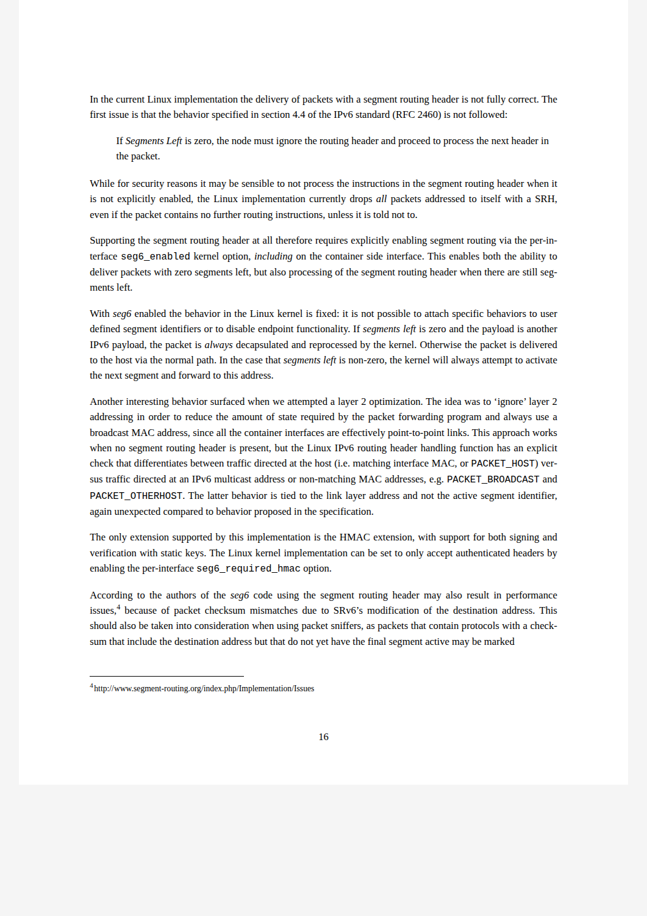In the current Linux implementation the delivery of packets with a segment routing header is not fully correct. The first issue is that the behavior specified in section 4.4 of the IPv6 standard (RFC 2460) is not followed:
If Segments Left is zero, the node must ignore the routing header and proceed to process the next header in the packet.
While for security reasons it may be sensible to not process the instructions in the segment routing header when it is not explicitly enabled, the Linux implementation currently drops all packets addressed to itself with a SRH, even if the packet contains no further routing instructions, unless it is told not to.
Supporting the segment routing header at all therefore requires explicitly enabling segment routing via the per-interface seg6_enabled kernel option, including on the container side interface. This enables both the ability to deliver packets with zero segments left, but also processing of the segment routing header when there are still segments left.
With seg6 enabled the behavior in the Linux kernel is fixed: it is not possible to attach specific behaviors to user defined segment identifiers or to disable endpoint functionality. If segments left is zero and the payload is another IPv6 payload, the packet is always decapsulated and reprocessed by the kernel. Otherwise the packet is delivered to the host via the normal path. In the case that segments left is non-zero, the kernel will always attempt to activate the next segment and forward to this address.
Another interesting behavior surfaced when we attempted a layer 2 optimization. The idea was to ‘ignore’ layer 2 addressing in order to reduce the amount of state required by the packet forwarding program and always use a broadcast MAC address, since all the container interfaces are effectively point-to-point links. This approach works when no segment routing header is present, but the Linux IPv6 routing header handling function has an explicit check that differentiates between traffic directed at the host (i.e. matching interface MAC, or PACKET_HOST) versus traffic directed at an IPv6 multicast address or non-matching MAC addresses, e.g. PACKET_BROADCAST and PACKET_OTHERHOST. The latter behavior is tied to the link layer address and not the active segment identifier, again unexpected compared to behavior proposed in the specification.
The only extension supported by this implementation is the HMAC extension, with support for both signing and verification with static keys. The Linux kernel implementation can be set to only accept authenticated headers by enabling the per-interface seg6_required_hmac option.
According to the authors of the seg6 code using the segment routing header may also result in performance issues,4 because of packet checksum mismatches due to SRv6’s modification of the destination address. This should also be taken into consideration when using packet sniffers, as packets that contain protocols with a checksum that include the destination address but that do not yet have the final segment active may be marked
4http://www.segment-routing.org/index.php/Implementation/Issues
16